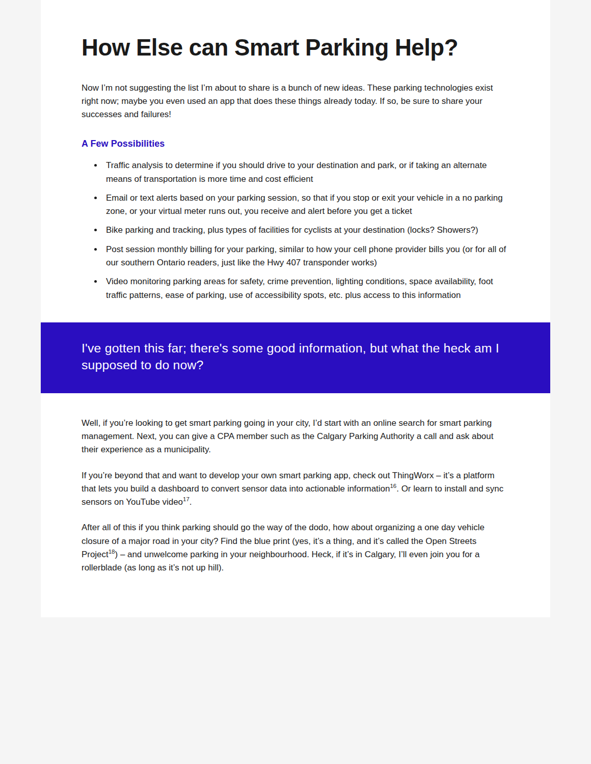How Else can Smart Parking Help?
Now I’m not suggesting the list I’m about to share is a bunch of new ideas. These parking technologies exist right now; maybe you even used an app that does these things already today. If so, be sure to share your successes and failures!
A Few Possibilities
Traffic analysis to determine if you should drive to your destination and park, or if taking an alternate means of transportation is more time and cost efficient
Email or text alerts based on your parking session, so that if you stop or exit your vehicle in a no parking zone, or your virtual meter runs out, you receive and alert before you get a ticket
Bike parking and tracking, plus types of facilities for cyclists at your destination (locks? Showers?)
Post session monthly billing for your parking, similar to how your cell phone provider bills you (or for all of our southern Ontario readers, just like the Hwy 407 transponder works)
Video monitoring parking areas for safety, crime prevention, lighting conditions, space availability, foot traffic patterns, ease of parking, use of accessibility spots, etc. plus access to this information
I've gotten this far; there's some good information, but what the heck am I supposed to do now?
Well, if you’re looking to get smart parking going in your city, I’d start with an online search for smart parking management. Next, you can give a CPA member such as the Calgary Parking Authority a call and ask about their experience as a municipality.
If you’re beyond that and want to develop your own smart parking app, check out ThingWorx – it’s a platform that lets you build a dashboard to convert sensor data into actionable information16. Or learn to install and sync sensors on YouTube video17.
After all of this if you think parking should go the way of the dodo, how about organizing a one day vehicle closure of a major road in your city? Find the blue print (yes, it’s a thing, and it’s called the Open Streets Project18) – and unwelcome parking in your neighbourhood. Heck, if it’s in Calgary, I’ll even join you for a rollerblade (as long as it’s not up hill).